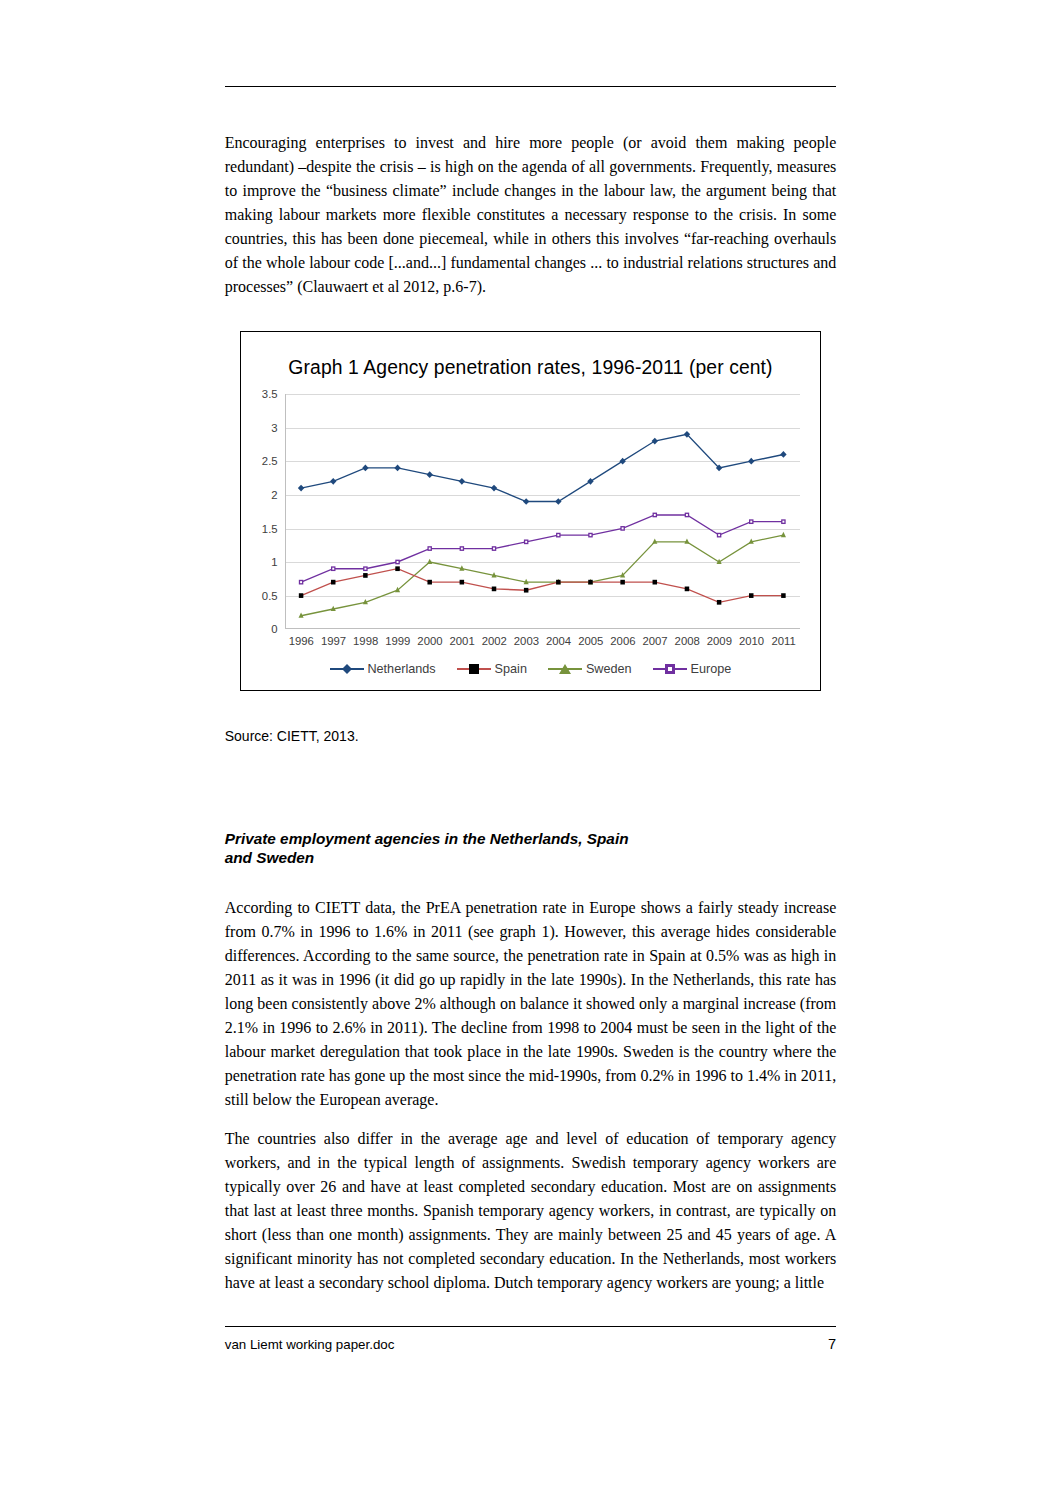Encouraging enterprises to invest and hire more people (or avoid them making people redundant) –despite the crisis – is high on the agenda of all governments. Frequently, measures to improve the “business climate” include changes in the labour law, the argument being that making labour markets more flexible constitutes a necessary response to the crisis. In some countries, this has been done piecemeal, while in others this involves “far-reaching overhauls of the whole labour code [...and...] fundamental changes ... to industrial relations structures and processes” (Clauwaert et al 2012, p.6-7).
Graph 1 Agency penetration rates, 1996-2011 (per cent)
3.5 3 2.5 2 1.5 1 0.5 0
1996199719981999200020012002200320042005200620072008200920102011
Netherlands
Spain
Sweden
Europe
Source: CIETT, 2013.
Private employment agencies in the Netherlands, Spain
and Sweden
According to CIETT data, the PrEA penetration rate in Europe shows a fairly steady increase from 0.7% in 1996 to 1.6% in 2011 (see graph 1). However, this average hides considerable differences. According to the same source, the penetration rate in Spain at 0.5% was as high in 2011 as it was in 1996 (it did go up rapidly in the late 1990s). In the Netherlands, this rate has long been consistently above 2% although on balance it showed only a marginal increase (from 2.1% in 1996 to 2.6% in 2011). The decline from 1998 to 2004 must be seen in the light of the labour market deregulation that took place in the late 1990s. Sweden is the country where the penetration rate has gone up the most since the mid-1990s, from 0.2% in 1996 to 1.4% in 2011, still below the European average.
The countries also differ in the average age and level of education of temporary agency workers, and in the typical length of assignments. Swedish temporary agency workers are typically over 26 and have at least completed secondary education. Most are on assignments that last at least three months. Spanish temporary agency workers, in contrast, are typically on short (less than one month) assignments. They are mainly between 25 and 45 years of age. A significant minority has not completed secondary education. In the Netherlands, most workers have at least a secondary school diploma. Dutch temporary agency workers are young; a little
van Liemt working paper.doc 7